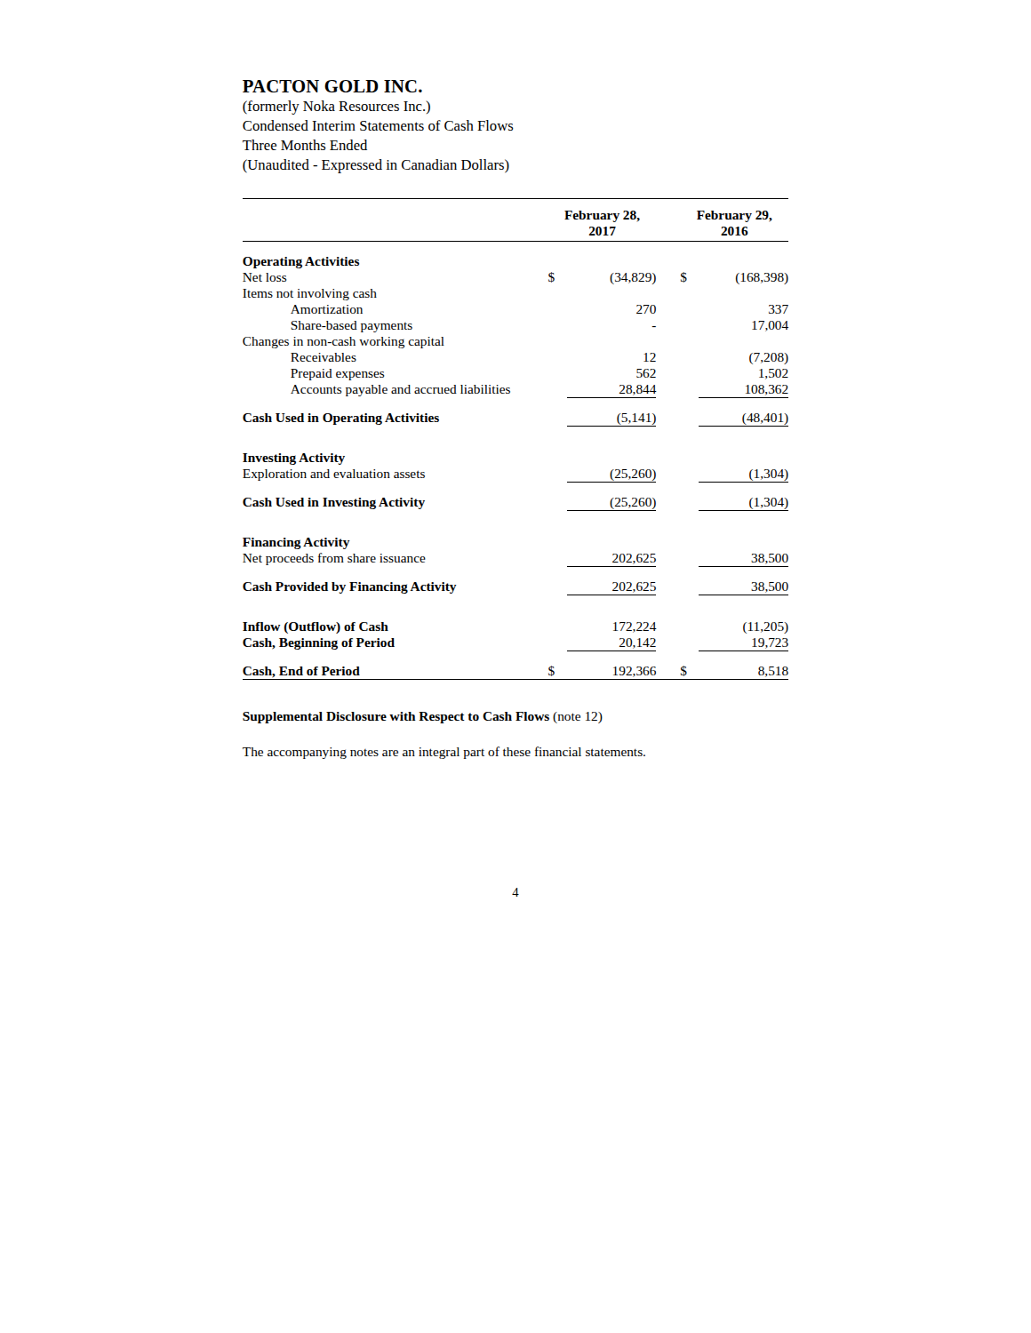PACTON GOLD INC.
(formerly Noka Resources Inc.)
Condensed Interim Statements of Cash Flows
Three Months Ended
(Unaudited - Expressed in Canadian Dollars)
| | | February 28, 2017 | | February 29, 2016 |
| Operating Activities | | | | | | |
| Net loss | | $ | (34,829) | | $ | (168,398) |
| Items not involving cash | | | | | | |
| Amortization | | | 270 | | | 337 |
| Share-based payments | | | - | | | 17,004 |
| Changes in non-cash working capital | | | | | | |
| Receivables | | | 12 | | | (7,208) |
| Prepaid expenses | | | 562 | | | 1,502 |
| Accounts payable and accrued liabilities | | | 28,844 | | | 108,362 |
| Cash Used in Operating Activities | | | (5,141) | | | (48,401) |
| Investing Activity | | | | | | |
| Exploration and evaluation assets | | | (25,260) | | | (1,304) |
| Cash Used in Investing Activity | | | (25,260) | | | (1,304) |
| Financing Activity | | | | | | |
| Net proceeds from share issuance | | | 202,625 | | | 38,500 |
| Cash Provided by Financing Activity | | | 202,625 | | | 38,500 |
| Inflow (Outflow) of Cash | | | 172,224 | | | (11,205) |
| Cash, Beginning of Period | | | 20,142 | | | 19,723 |
| Cash, End of Period | | $ | 192,366 | | $ | 8,518 |
Supplemental Disclosure with Respect to Cash Flows (note 12)
The accompanying notes are an integral part of these financial statements.
4